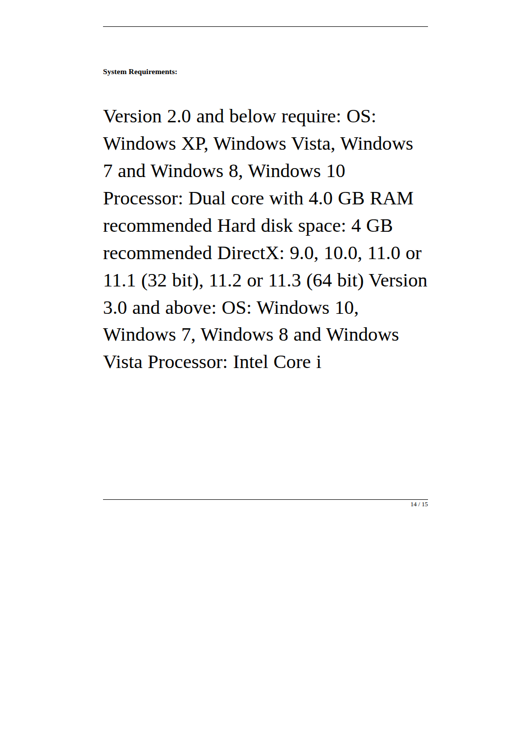System Requirements:
Version 2.0 and below require: OS: Windows XP, Windows Vista, Windows 7 and Windows 8, Windows 10 Processor: Dual core with 4.0 GB RAM recommended Hard disk space: 4 GB recommended DirectX: 9.0, 10.0, 11.0 or 11.1 (32 bit), 11.2 or 11.3 (64 bit) Version 3.0 and above: OS: Windows 10, Windows 7, Windows 8 and Windows Vista Processor: Intel Core i
14 / 15